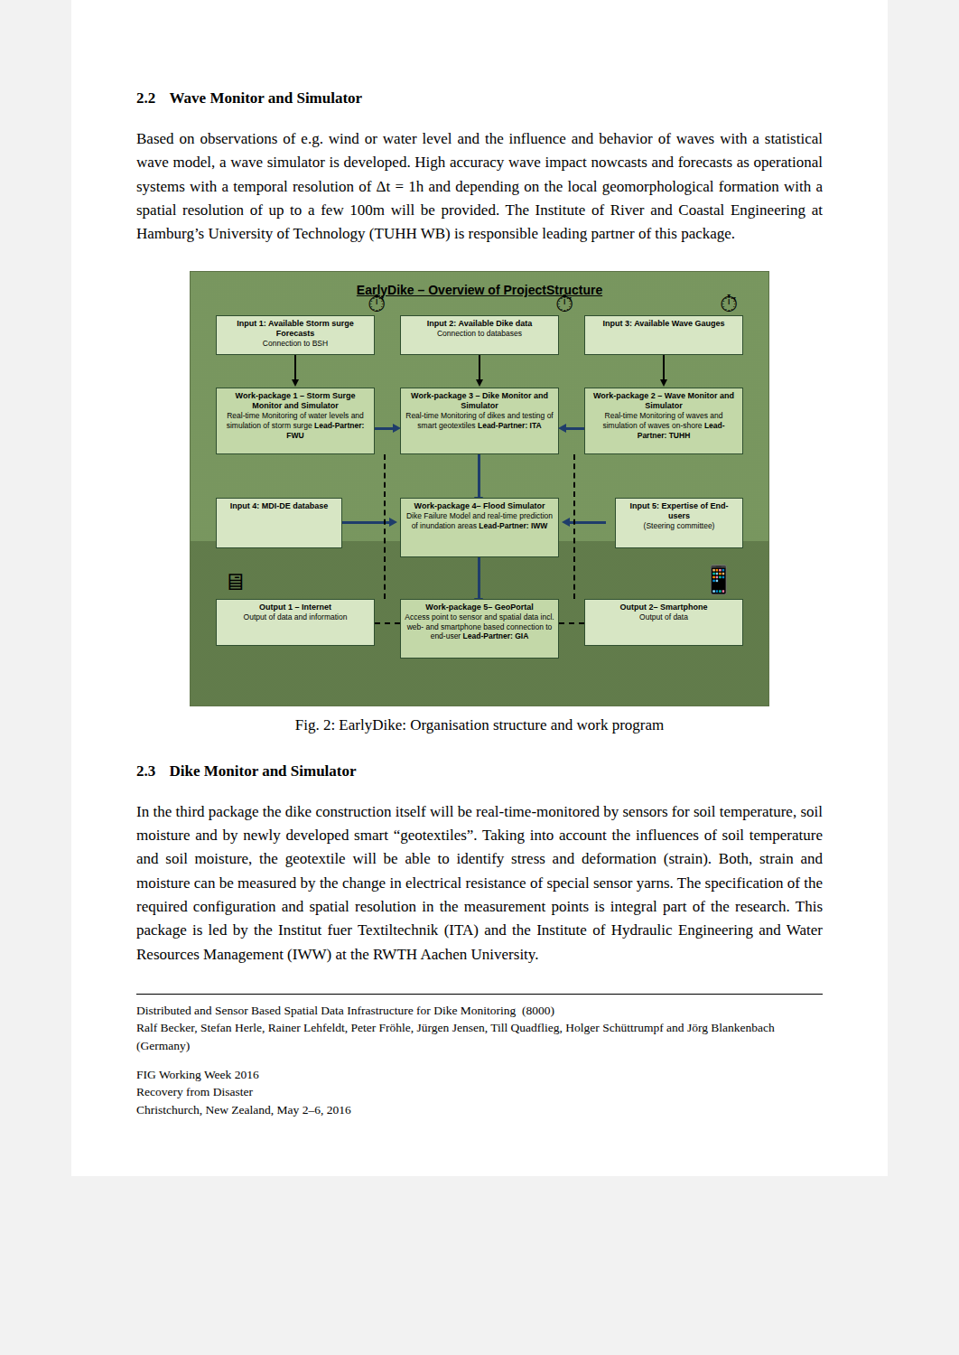2.2 Wave Monitor and Simulator
Based on observations of e.g. wind or water level and the influence and behavior of waves with a statistical wave model, a wave simulator is developed. High accuracy wave impact nowcasts and forecasts as operational systems with a temporal resolution of Δt = 1h and depending on the local geomorphological formation with a spatial resolution of up to a few 100m will be provided. The Institute of River and Coastal Engineering at Hamburg’s University of Technology (TUHH WB) is responsible leading partner of this package.
EarlyDike – Overview of ProjectStructure
⏱
⏱
⏱
Input 1: Available Storm surge Forecasts Connection to BSH
Input 2: Available Dike data Connection to databases
Input 3: Available Wave Gauges
Work-package 1 – Storm Surge Monitor and Simulator Real-time Monitoring of water levels and simulation of storm surge Lead-Partner: FWU
Work-package 3 – Dike Monitor and Simulator Real-time Monitoring of dikes and testing of smart geotextiles Lead-Partner: ITA
Work-package 2 – Wave Monitor and Simulator Real-time Monitoring of waves and simulation of waves on-shore Lead-Partner: TUHH
Input 4: MDI-DE database
Work-package 4– Flood Simulator Dike Failure Model and real-time prediction of inundation areas Lead-Partner: IWW
Input 5: Expertise of End-users (Steering committee)
🖥
📱
Output 1 – Internet Output of data and information
Work-package 5– GeoPortal Access point to sensor and spatial data incl. web- and smartphone based connection to end-user Lead-Partner: GIA
Output 2– Smartphone Output of data
Fig. 2: EarlyDike: Organisation structure and work program
2.3 Dike Monitor and Simulator
In the third package the dike construction itself will be real-time-monitored by sensors for soil temperature, soil moisture and by newly developed smart “geotextiles”. Taking into account the influences of soil temperature and soil moisture, the geotextile will be able to identify stress and deformation (strain). Both, strain and moisture can be measured by the change in electrical resistance of special sensor yarns. The specification of the required configuration and spatial resolution in the measurement points is integral part of the research. This package is led by the Institut fuer Textiltechnik (ITA) and the Institute of Hydraulic Engineering and Water Resources Management (IWW) at the RWTH Aachen University.
Distributed and Sensor Based Spatial Data Infrastructure for Dike Monitoring (8000)
Ralf Becker, Stefan Herle, Rainer Lehfeldt, Peter Fröhle, Jürgen Jensen, Till Quadflieg, Holger Schüttrumpf and Jörg Blankenbach (Germany)
FIG Working Week 2016
Recovery from Disaster
Christchurch, New Zealand, May 2–6, 2016